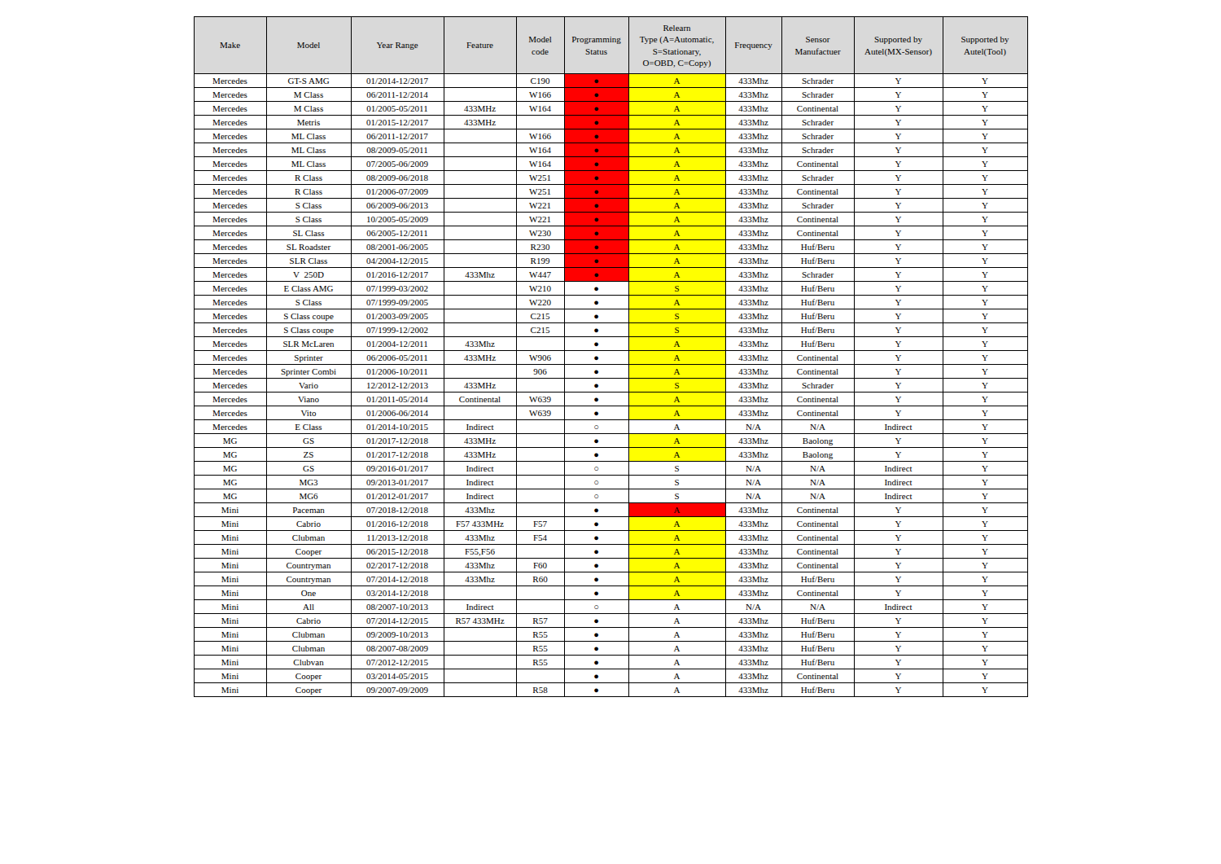| Make | Model | Year Range | Feature | Model code | Programming Status | Relearn Type (A=Automatic, S=Stationary, O=OBD, C=Copy) | Frequency | Sensor Manufactuer | Supported by Autel(MX-Sensor) | Supported by Autel(Tool) |
| --- | --- | --- | --- | --- | --- | --- | --- | --- | --- | --- |
| Mercedes | GT-S AMG | 01/2014-12/2017 | | C190 | ● | A | 433Mhz | Schrader | Y | Y |
| Mercedes | M Class | 06/2011-12/2014 | | W166 | ● | A | 433Mhz | Schrader | Y | Y |
| Mercedes | M Class | 01/2005-05/2011 | 433MHz | W164 | ● | A | 433Mhz | Continental | Y | Y |
| Mercedes | Metris | 01/2015-12/2017 | 433MHz | | ● | A | 433Mhz | Schrader | Y | Y |
| Mercedes | ML Class | 06/2011-12/2017 | | W166 | ● | A | 433Mhz | Schrader | Y | Y |
| Mercedes | ML Class | 08/2009-05/2011 | | W164 | ● | A | 433Mhz | Schrader | Y | Y |
| Mercedes | ML Class | 07/2005-06/2009 | | W164 | ● | A | 433Mhz | Continental | Y | Y |
| Mercedes | R Class | 08/2009-06/2018 | | W251 | ● | A | 433Mhz | Schrader | Y | Y |
| Mercedes | R Class | 01/2006-07/2009 | | W251 | ● | A | 433Mhz | Continental | Y | Y |
| Mercedes | S Class | 06/2009-06/2013 | | W221 | ● | A | 433Mhz | Schrader | Y | Y |
| Mercedes | S Class | 10/2005-05/2009 | | W221 | ● | A | 433Mhz | Continental | Y | Y |
| Mercedes | SL Class | 06/2005-12/2011 | | W230 | ● | A | 433Mhz | Continental | Y | Y |
| Mercedes | SL Roadster | 08/2001-06/2005 | | R230 | ● | A | 433Mhz | Huf/Beru | Y | Y |
| Mercedes | SLR Class | 04/2004-12/2015 | | R199 | ● | A | 433Mhz | Huf/Beru | Y | Y |
| Mercedes | V 250D | 01/2016-12/2017 | 433Mhz | W447 | ● | A | 433Mhz | Schrader | Y | Y |
| Mercedes | E Class AMG | 07/1999-03/2002 | | W210 | ● | S | 433Mhz | Huf/Beru | Y | Y |
| Mercedes | S Class | 07/1999-09/2005 | | W220 | ● | A | 433Mhz | Huf/Beru | Y | Y |
| Mercedes | S Class coupe | 01/2003-09/2005 | | C215 | ● | S | 433Mhz | Huf/Beru | Y | Y |
| Mercedes | S Class coupe | 07/1999-12/2002 | | C215 | ● | S | 433Mhz | Huf/Beru | Y | Y |
| Mercedes | SLR McLaren | 01/2004-12/2011 | 433Mhz | | ● | A | 433Mhz | Huf/Beru | Y | Y |
| Mercedes | Sprinter | 06/2006-05/2011 | 433MHz | W906 | ● | A | 433Mhz | Continental | Y | Y |
| Mercedes | Sprinter Combi | 01/2006-10/2011 | | 906 | ● | A | 433Mhz | Continental | Y | Y |
| Mercedes | Vario | 12/2012-12/2013 | 433MHz | | ● | S | 433Mhz | Schrader | Y | Y |
| Mercedes | Viano | 01/2011-05/2014 | Continental | W639 | ● | A | 433Mhz | Continental | Y | Y |
| Mercedes | Vito | 01/2006-06/2014 | | W639 | ● | A | 433Mhz | Continental | Y | Y |
| Mercedes | E Class | 01/2014-10/2015 | Indirect | | ○ | A | N/A | N/A | Indirect | Y |
| MG | GS | 01/2017-12/2018 | 433MHz | | ● | A | 433Mhz | Baolong | Y | Y |
| MG | ZS | 01/2017-12/2018 | 433MHz | | ● | A | 433Mhz | Baolong | Y | Y |
| MG | GS | 09/2016-01/2017 | Indirect | | ○ | S | N/A | N/A | Indirect | Y |
| MG | MG3 | 09/2013-01/2017 | Indirect | | ○ | S | N/A | N/A | Indirect | Y |
| MG | MG6 | 01/2012-01/2017 | Indirect | | ○ | S | N/A | N/A | Indirect | Y |
| Mini | Paceman | 07/2018-12/2018 | 433Mhz | | ● | A | 433Mhz | Continental | Y | Y |
| Mini | Cabrio | 01/2016-12/2018 | F57 433MHz | F57 | ● | A | 433Mhz | Continental | Y | Y |
| Mini | Clubman | 11/2013-12/2018 | 433Mhz | F54 | ● | A | 433Mhz | Continental | Y | Y |
| Mini | Cooper | 06/2015-12/2018 | F55,F56 | | ● | A | 433Mhz | Continental | Y | Y |
| Mini | Countryman | 02/2017-12/2018 | 433Mhz | F60 | ● | A | 433Mhz | Continental | Y | Y |
| Mini | Countryman | 07/2014-12/2018 | 433Mhz | R60 | ● | A | 433Mhz | Huf/Beru | Y | Y |
| Mini | One | 03/2014-12/2018 | | | ● | A | 433Mhz | Continental | Y | Y |
| Mini | All | 08/2007-10/2013 | Indirect | | ○ | A | N/A | N/A | Indirect | Y |
| Mini | Cabrio | 07/2014-12/2015 | R57 433MHz | R57 | ● | A | 433Mhz | Huf/Beru | Y | Y |
| Mini | Clubman | 09/2009-10/2013 | | R55 | ● | A | 433Mhz | Huf/Beru | Y | Y |
| Mini | Clubman | 08/2007-08/2009 | | R55 | ● | A | 433Mhz | Huf/Beru | Y | Y |
| Mini | Clubvan | 07/2012-12/2015 | | R55 | ● | A | 433Mhz | Huf/Beru | Y | Y |
| Mini | Cooper | 03/2014-05/2015 | | | ● | A | 433Mhz | Continental | Y | Y |
| Mini | Cooper | 09/2007-09/2009 | | R58 | ● | A | 433Mhz | Huf/Beru | Y | Y |